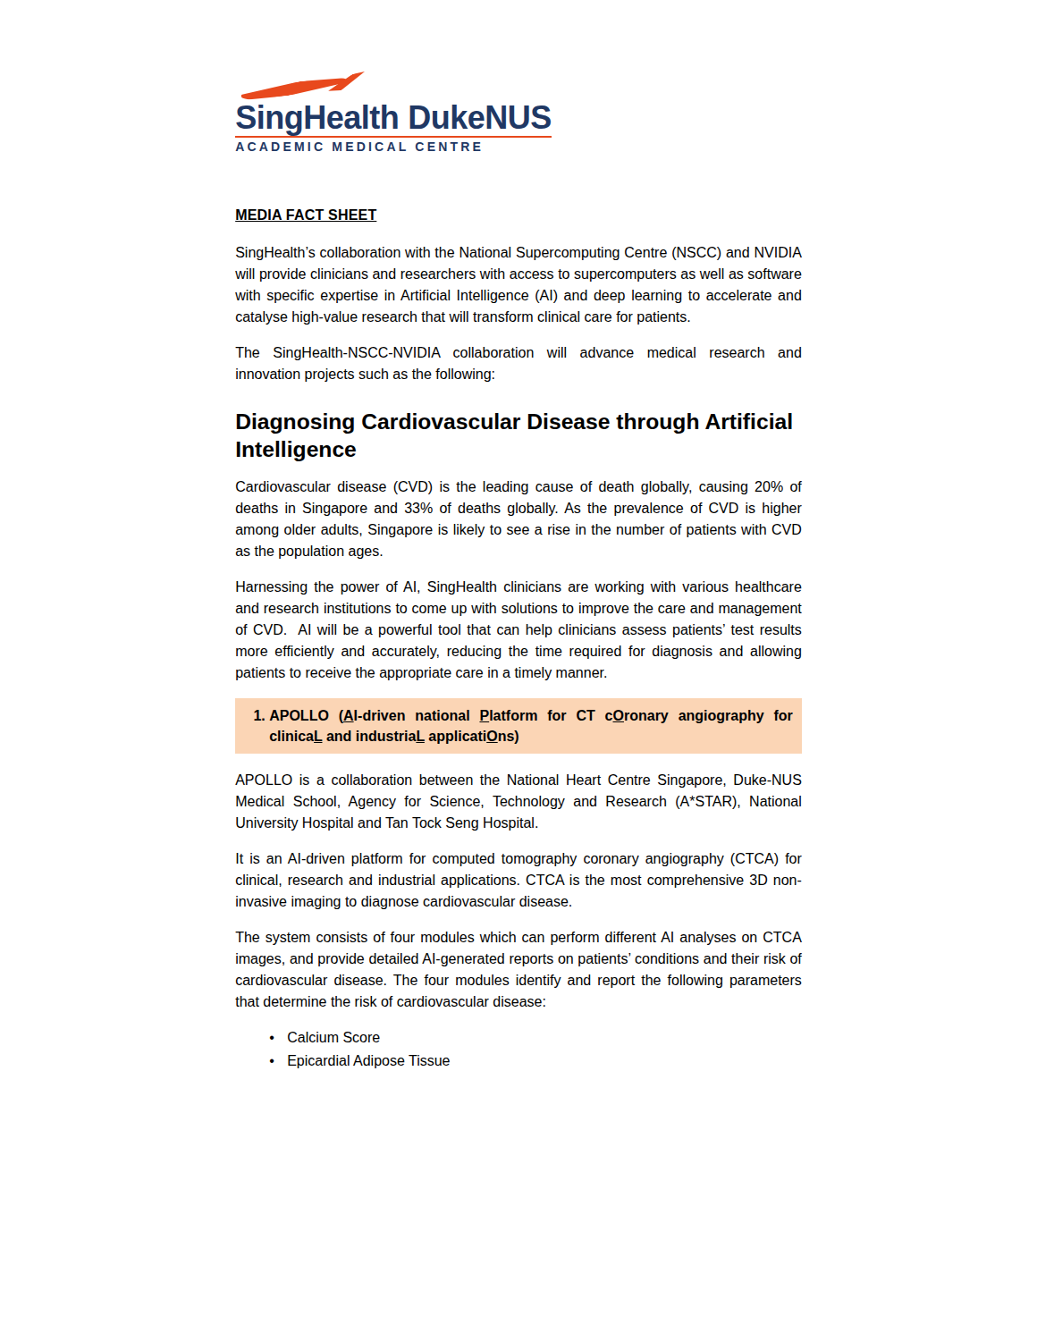SingHealth Duke NUS
ACADEMIC MEDICAL CENTRE
MEDIA FACT SHEET
SingHealth’s collaboration with the National Supercomputing Centre (NSCC) and NVIDIA will provide clinicians and researchers with access to supercomputers as well as software with specific expertise in Artificial Intelligence (AI) and deep learning to accelerate and catalyse high-value research that will transform clinical care for patients.
The SingHealth-NSCC-NVIDIA collaboration will advance medical research and innovation projects such as the following:
Diagnosing Cardiovascular Disease through Artificial Intelligence
Cardiovascular disease (CVD) is the leading cause of death globally, causing 20% of deaths in Singapore and 33% of deaths globally. As the prevalence of CVD is higher among older adults, Singapore is likely to see a rise in the number of patients with CVD as the population ages.
Harnessing the power of AI, SingHealth clinicians are working with various healthcare and research institutions to come up with solutions to improve the care and management of CVD. AI will be a powerful tool that can help clinicians assess patients’ test results more efficiently and accurately, reducing the time required for diagnosis and allowing patients to receive the appropriate care in a timely manner.
APOLLO (AI-driven national Platform for CT cOronary angiography for clinicaL and industriaL applicatiOns)
APOLLO is a collaboration between the National Heart Centre Singapore, Duke-NUS Medical School, Agency for Science, Technology and Research (A*STAR), National University Hospital and Tan Tock Seng Hospital.
It is an AI-driven platform for computed tomography coronary angiography (CTCA) for clinical, research and industrial applications. CTCA is the most comprehensive 3D non-invasive imaging to diagnose cardiovascular disease.
The system consists of four modules which can perform different AI analyses on CTCA images, and provide detailed AI-generated reports on patients’ conditions and their risk of cardiovascular disease. The four modules identify and report the following parameters that determine the risk of cardiovascular disease:
Calcium Score
Epicardial Adipose Tissue